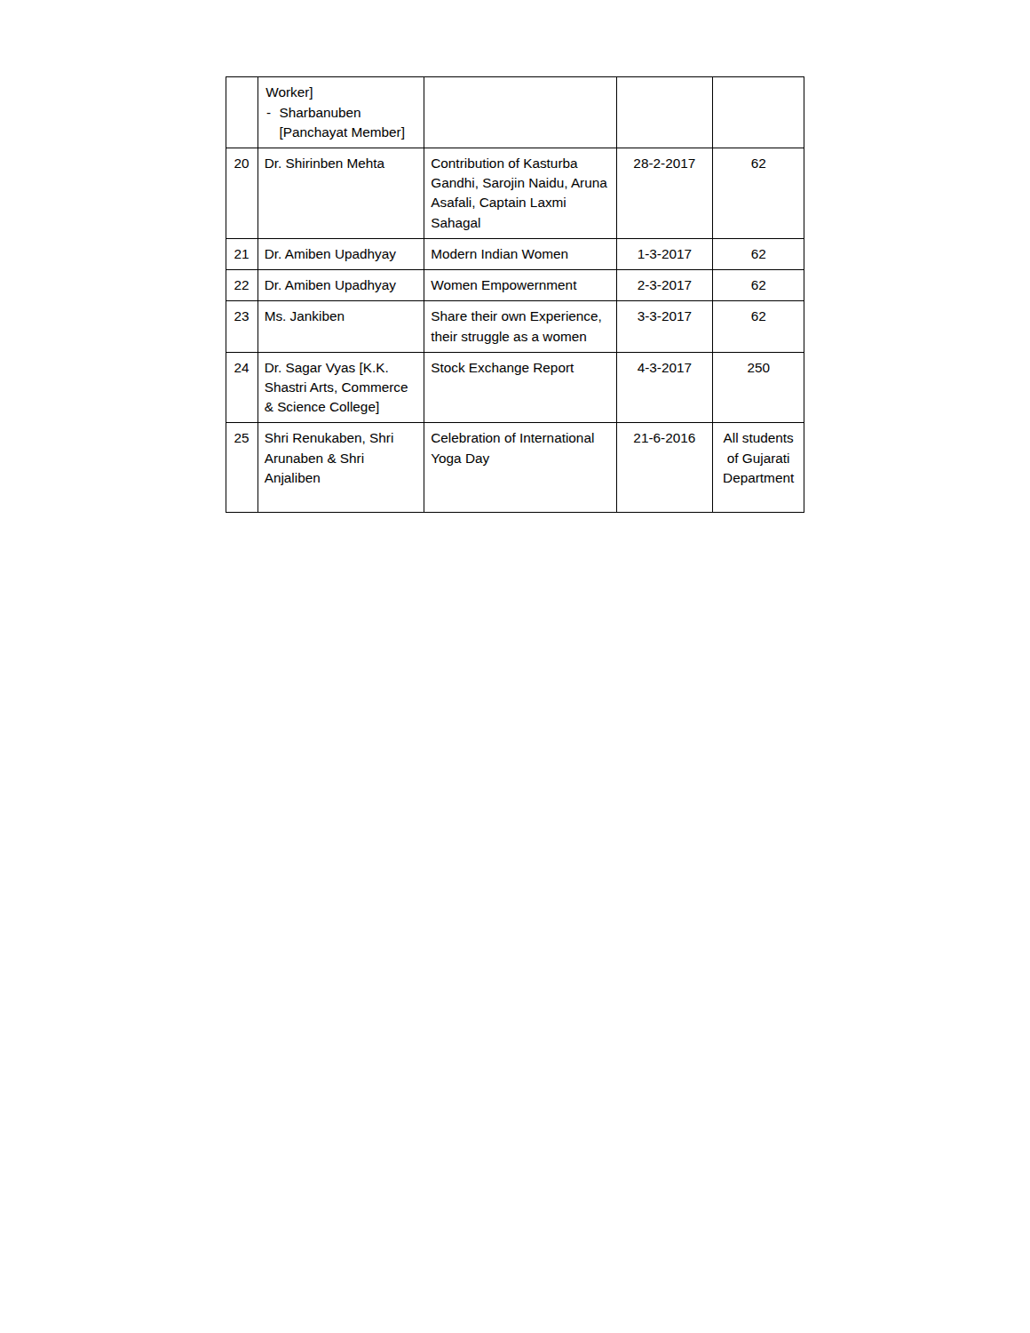| | Worker] Sharbanuben [Panchayat Member] | | | |
| 20 | Dr. Shirinben Mehta | Contribution of Kasturba Gandhi, Sarojin Naidu, Aruna Asafali, Captain Laxmi Sahagal | 28-2-2017 | 62 |
| 21 | Dr. Amiben Upadhyay | Modern Indian Women | 1-3-2017 | 62 |
| 22 | Dr. Amiben Upadhyay | Women Empowernment | 2-3-2017 | 62 |
| 23 | Ms. Jankiben | Share their own Experience, their struggle as a women | 3-3-2017 | 62 |
| 24 | Dr. Sagar Vyas [K.K. Shastri Arts, Commerce & Science College] | Stock Exchange Report | 4-3-2017 | 250 |
| 25 | Shri Renukaben, Shri Arunaben & Shri Anjaliben | Celebration of International Yoga Day | 21-6-2016 | All students of Gujarati Department |